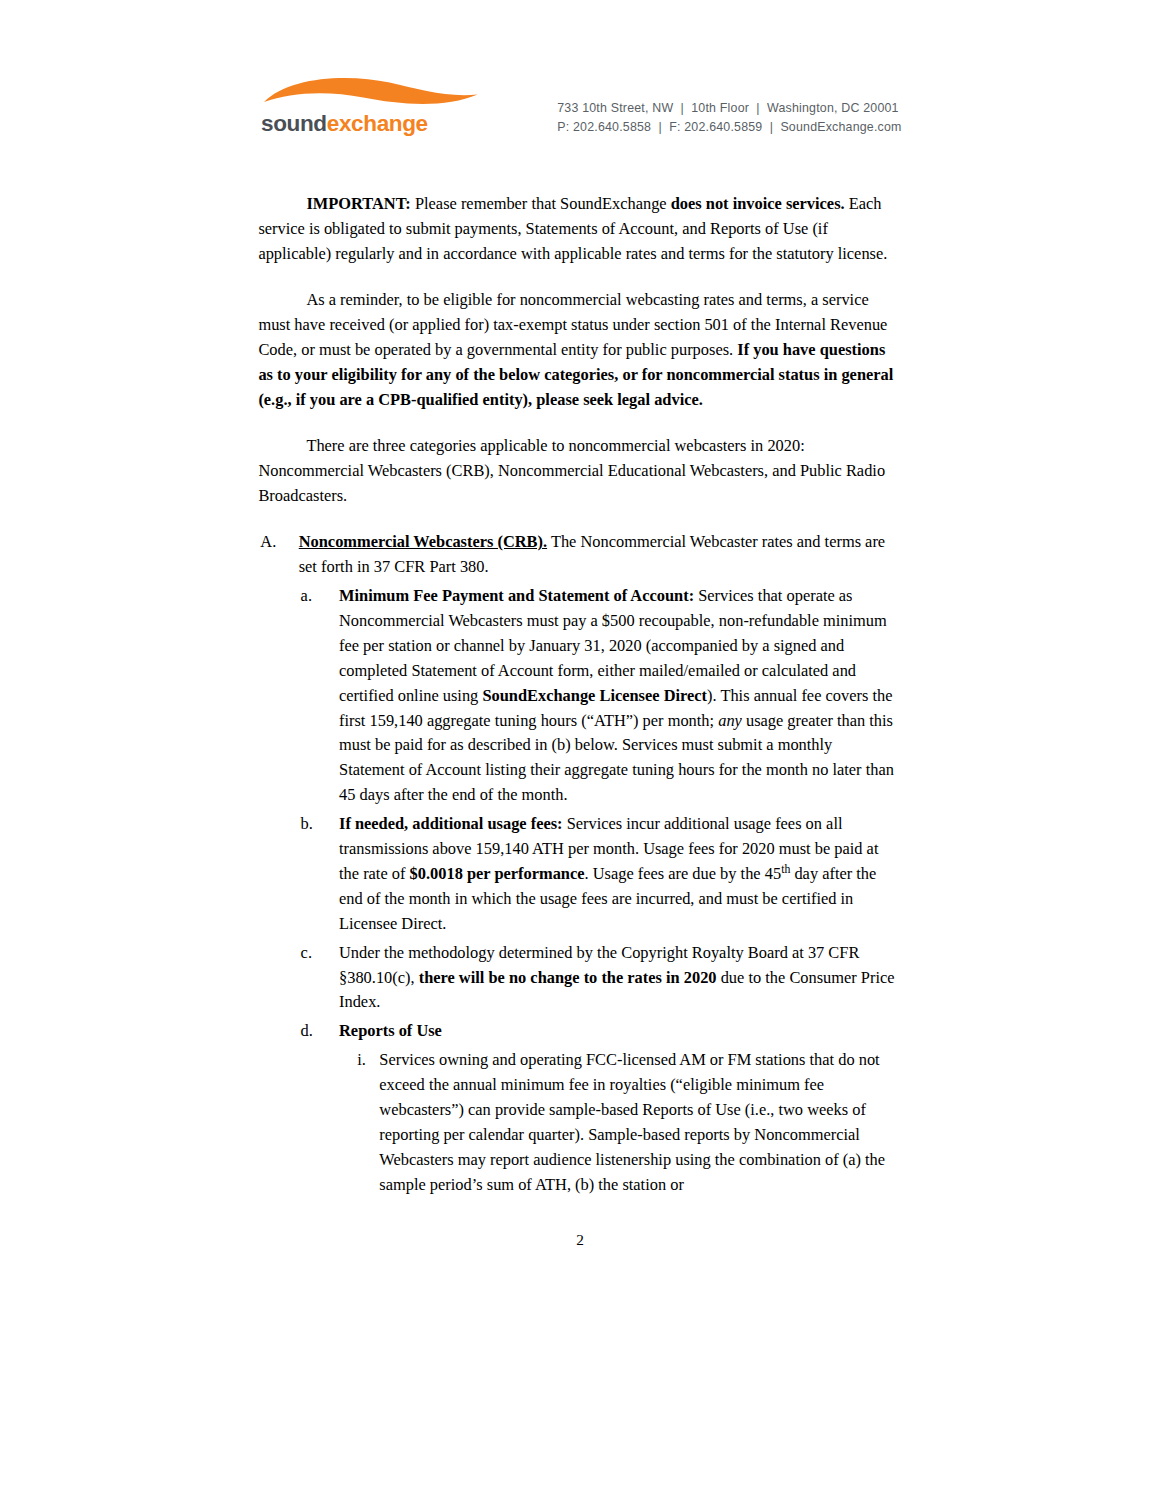soundexchange
733 10th Street, NW | 10th Floor | Washington, DC 20001
P: 202.640.5858 | F: 202.640.5859 | SoundExchange.com
IMPORTANT: Please remember that SoundExchange does not invoice services. Each service is obligated to submit payments, Statements of Account, and Reports of Use (if applicable) regularly and in accordance with applicable rates and terms for the statutory license.
As a reminder, to be eligible for noncommercial webcasting rates and terms, a service must have received (or applied for) tax-exempt status under section 501 of the Internal Revenue Code, or must be operated by a governmental entity for public purposes. If you have questions as to your eligibility for any of the below categories, or for noncommercial status in general (e.g., if you are a CPB-qualified entity), please seek legal advice.
There are three categories applicable to noncommercial webcasters in 2020: Noncommercial Webcasters (CRB), Noncommercial Educational Webcasters, and Public Radio Broadcasters.
Noncommercial Webcasters (CRB). The Noncommercial Webcaster rates and terms are set forth in 37 CFR Part 380.
Minimum Fee Payment and Statement of Account: Services that operate as Noncommercial Webcasters must pay a $500 recoupable, non-refundable minimum fee per station or channel by January 31, 2020 (accompanied by a signed and completed Statement of Account form, either mailed/emailed or calculated and certified online using SoundExchange Licensee Direct). This annual fee covers the first 159,140 aggregate tuning hours (“ATH”) per month; any usage greater than this must be paid for as described in (b) below. Services must submit a monthly Statement of Account listing their aggregate tuning hours for the month no later than 45 days after the end of the month.
If needed, additional usage fees: Services incur additional usage fees on all transmissions above 159,140 ATH per month. Usage fees for 2020 must be paid at the rate of $0.0018 per performance. Usage fees are due by the 45th day after the end of the month in which the usage fees are incurred, and must be certified in Licensee Direct.
Under the methodology determined by the Copyright Royalty Board at 37 CFR §380.10(c), there will be no change to the rates in 2020 due to the Consumer Price Index.
Reports of Use
Services owning and operating FCC-licensed AM or FM stations that do not exceed the annual minimum fee in royalties (“eligible minimum fee webcasters”) can provide sample-based Reports of Use (i.e., two weeks of reporting per calendar quarter). Sample-based reports by Noncommercial Webcasters may report audience listenership using the combination of (a) the sample period’s sum of ATH, (b) the station or
2